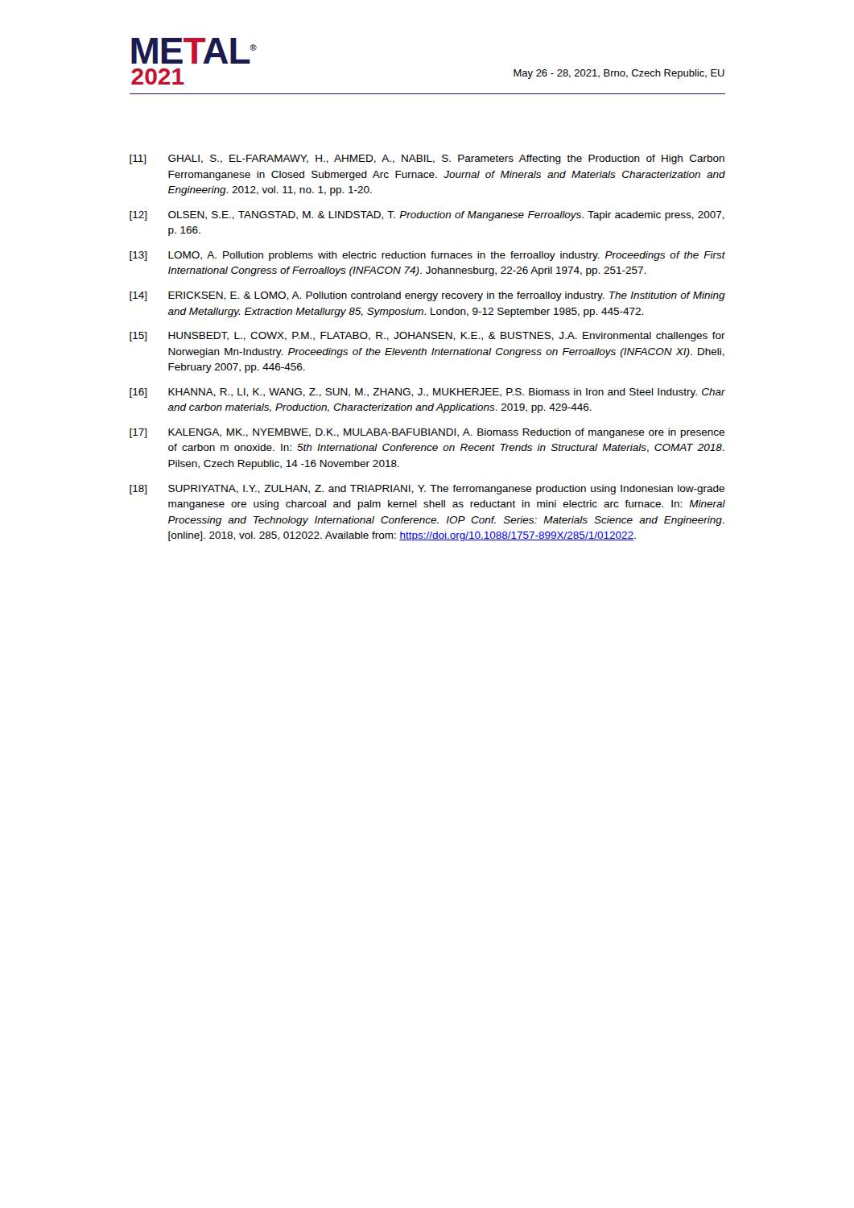METAL® 2021
May 26 - 28, 2021, Brno, Czech Republic, EU
[11]
GHALI, S., EL-FARAMAWY, H., AHMED, A., NABIL, S. Parameters Affecting the Production of High Carbon Ferromanganese in Closed Submerged Arc Furnace. Journal of Minerals and Materials Characterization and Engineering. 2012, vol. 11, no. 1, pp. 1-20.
[12]
OLSEN, S.E., TANGSTAD, M. & LINDSTAD, T. Production of Manganese Ferroalloys. Tapir academic press, 2007, p. 166.
[13]
LOMO, A. Pollution problems with electric reduction furnaces in the ferroalloy industry. Proceedings of the First International Congress of Ferroalloys (INFACON 74). Johannesburg, 22-26 April 1974, pp. 251-257.
[14]
ERICKSEN, E. & LOMO, A. Pollution controland energy recovery in the ferroalloy industry. The Institution of Mining and Metallurgy. Extraction Metallurgy 85, Symposium. London, 9-12 September 1985, pp. 445-472.
[15]
HUNSBEDT, L., COWX, P.M., FLATABO, R., JOHANSEN, K.E., & BUSTNES, J.A. Environmental challenges for Norwegian Mn-Industry. Proceedings of the Eleventh International Congress on Ferroalloys (INFACON XI). Dheli, February 2007, pp. 446-456.
[16]
KHANNA, R., LI, K., WANG, Z., SUN, M., ZHANG, J., MUKHERJEE, P.S. Biomass in Iron and Steel Industry. Char and carbon materials, Production, Characterization and Applications. 2019, pp. 429-446.
[17]
KALENGA, MK., NYEMBWE, D.K., MULABA-BAFUBIANDI, A. Biomass Reduction of manganese ore in presence of carbon m onoxide. In: 5th International Conference on Recent Trends in Structural Materials, COMAT 2018. Pilsen, Czech Republic, 14 -16 November 2018.
[18]
SUPRIYATNA, I.Y., ZULHAN, Z. and TRIAPRIANI, Y. The ferromanganese production using Indonesian low-grade manganese ore using charcoal and palm kernel shell as reductant in mini electric arc furnace. In: Mineral Processing and Technology International Conference. IOP Conf. Series: Materials Science and Engineering. [online]. 2018, vol. 285, 012022. Available from: https://doi.org/10.1088/1757-899X/285/1/012022.